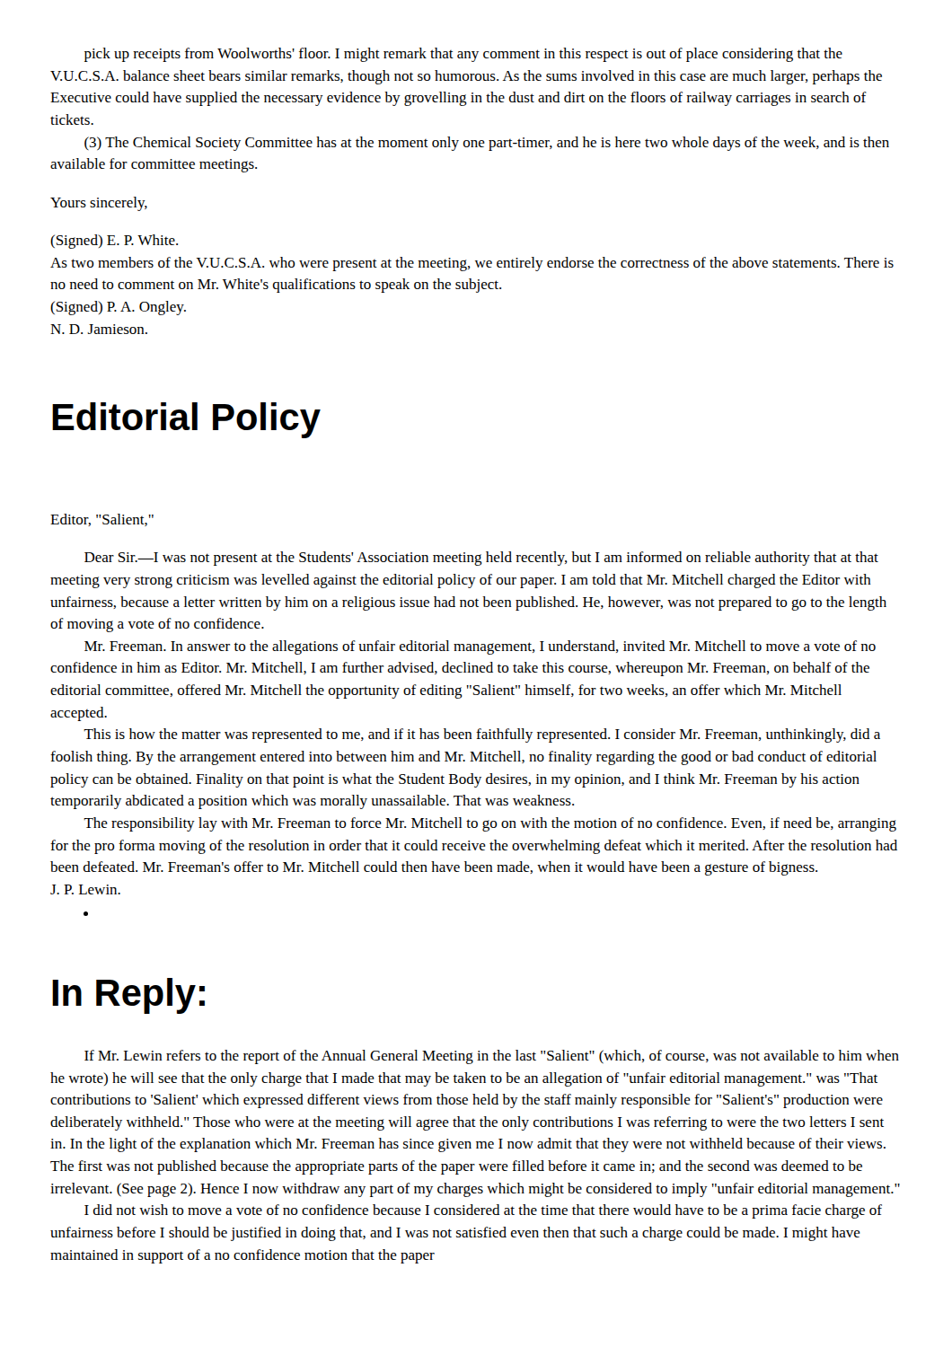pick up receipts from Woolworths' floor. I might remark that any comment in this respect is out of place considering that the V.U.C.S.A. balance sheet bears similar remarks, though not so humorous. As the sums involved in this case are much larger, perhaps the Executive could have supplied the necessary evidence by grovelling in the dust and dirt on the floors of railway carriages in search of tickets.
(3) The Chemical Society Committee has at the moment only one part-timer, and he is here two whole days of the week, and is then available for committee meetings.
Yours sincerely,
(Signed) E. P. White.
As two members of the V.U.C.S.A. who were present at the meeting, we entirely endorse the correctness of the above statements. There is no need to comment on Mr. White's qualifications to speak on the subject.
(Signed) P. A. Ongley.
N. D. Jamieson.
Editorial Policy
Editor, "Salient,"
Dear Sir.—I was not present at the Students' Association meeting held recently, but I am informed on reliable authority that at that meeting very strong criticism was levelled against the editorial policy of our paper. I am told that Mr. Mitchell charged the Editor with unfairness, because a letter written by him on a religious issue had not been published. He, however, was not prepared to go to the length of moving a vote of no confidence.
Mr. Freeman. In answer to the allegations of unfair editorial management, I understand, invited Mr. Mitchell to move a vote of no confidence in him as Editor. Mr. Mitchell, I am further advised, declined to take this course, whereupon Mr. Freeman, on behalf of the editorial committee, offered Mr. Mitchell the opportunity of editing "Salient" himself, for two weeks, an offer which Mr. Mitchell accepted.
This is how the matter was represented to me, and if it has been faithfully represented. I consider Mr. Freeman, unthinkingly, did a foolish thing. By the arrangement entered into between him and Mr. Mitchell, no finality regarding the good or bad conduct of editorial policy can be obtained. Finality on that point is what the Student Body desires, in my opinion, and I think Mr. Freeman by his action temporarily abdicated a position which was morally unassailable. That was weakness.
The responsibility lay with Mr. Freeman to force Mr. Mitchell to go on with the motion of no confidence. Even, if need be, arranging for the pro forma moving of the resolution in order that it could receive the overwhelming defeat which it merited. After the resolution had been defeated. Mr. Freeman's offer to Mr. Mitchell could then have been made, when it would have been a gesture of bigness.
J. P. Lewin.
In Reply:
If Mr. Lewin refers to the report of the Annual General Meeting in the last "Salient" (which, of course, was not available to him when he wrote) he will see that the only charge that I made that may be taken to be an allegation of "unfair editorial management." was "That contributions to 'Salient' which expressed different views from those held by the staff mainly responsible for "Salient's" production were deliberately withheld." Those who were at the meeting will agree that the only contributions I was referring to were the two letters I sent in. In the light of the explanation which Mr. Freeman has since given me I now admit that they were not withheld because of their views. The first was not published because the appropriate parts of the paper were filled before it came in; and the second was deemed to be irrelevant. (See page 2). Hence I now withdraw any part of my charges which might be considered to imply "unfair editorial management."
I did not wish to move a vote of no confidence because I considered at the time that there would have to be a prima facie charge of unfairness before I should be justified in doing that, and I was not satisfied even then that such a charge could be made. I might have maintained in support of a no confidence motion that the paper